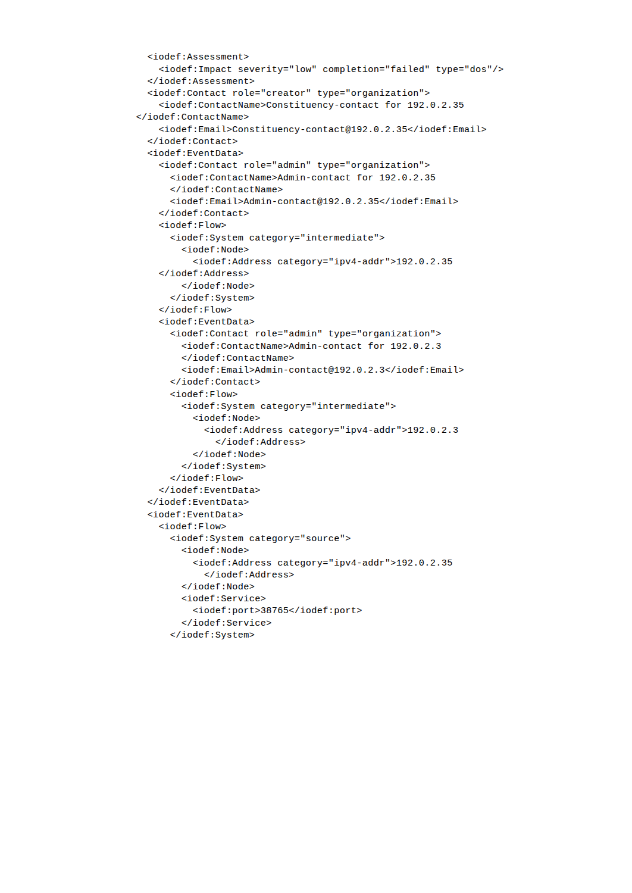<iodef:Assessment>
    <iodef:Impact severity="low" completion="failed" type="dos"/>
  </iodef:Assessment>
  <iodef:Contact role="creator" type="organization">
    <iodef:ContactName>Constituency-contact for 192.0.2.35
</iodef:ContactName>
    <iodef:Email>Constituency-contact@192.0.2.35</iodef:Email>
  </iodef:Contact>
  <iodef:EventData>
    <iodef:Contact role="admin" type="organization">
      <iodef:ContactName>Admin-contact for 192.0.2.35
      </iodef:ContactName>
      <iodef:Email>Admin-contact@192.0.2.35</iodef:Email>
    </iodef:Contact>
    <iodef:Flow>
      <iodef:System category="intermediate">
        <iodef:Node>
          <iodef:Address category="ipv4-addr">192.0.2.35
    </iodef:Address>
        </iodef:Node>
      </iodef:System>
    </iodef:Flow>
    <iodef:EventData>
      <iodef:Contact role="admin" type="organization">
        <iodef:ContactName>Admin-contact for 192.0.2.3
        </iodef:ContactName>
        <iodef:Email>Admin-contact@192.0.2.3</iodef:Email>
      </iodef:Contact>
      <iodef:Flow>
        <iodef:System category="intermediate">
          <iodef:Node>
            <iodef:Address category="ipv4-addr">192.0.2.3
              </iodef:Address>
          </iodef:Node>
        </iodef:System>
      </iodef:Flow>
    </iodef:EventData>
  </iodef:EventData>
  <iodef:EventData>
    <iodef:Flow>
      <iodef:System category="source">
        <iodef:Node>
          <iodef:Address category="ipv4-addr">192.0.2.35
            </iodef:Address>
        </iodef:Node>
        <iodef:Service>
          <iodef:port>38765</iodef:port>
        </iodef:Service>
      </iodef:System>